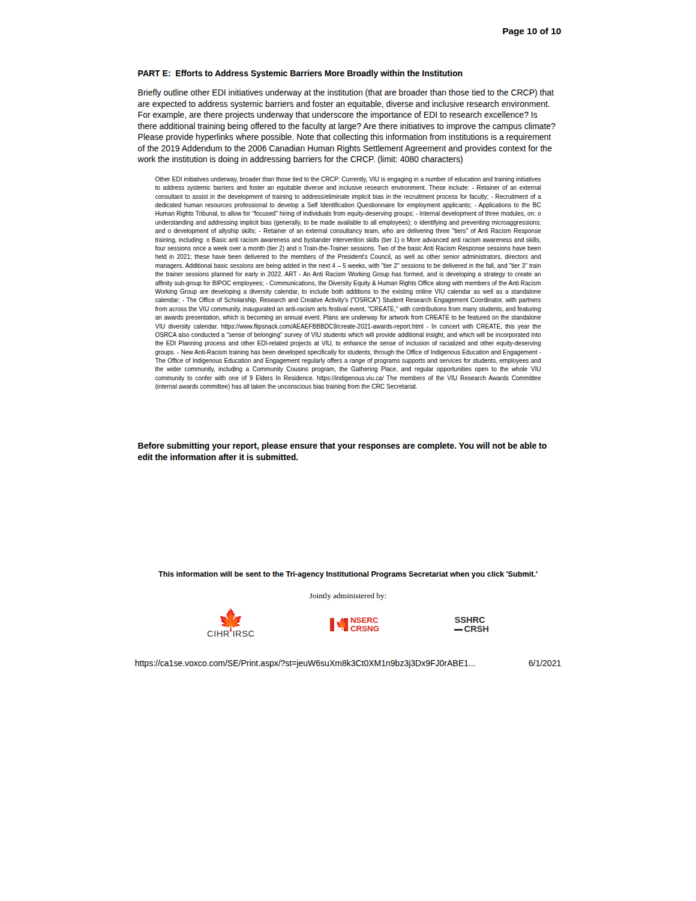Page 10 of 10
PART E: Efforts to Address Systemic Barriers More Broadly within the Institution
Briefly outline other EDI initiatives underway at the institution (that are broader than those tied to the CRCP) that are expected to address systemic barriers and foster an equitable, diverse and inclusive research environment. For example, are there projects underway that underscore the importance of EDI to research excellence? Is there additional training being offered to the faculty at large? Are there initiatives to improve the campus climate? Please provide hyperlinks where possible. Note that collecting this information from institutions is a requirement of the 2019 Addendum to the 2006 Canadian Human Rights Settlement Agreement and provides context for the work the institution is doing in addressing barriers for the CRCP. (limit: 4080 characters)
Other EDI initiatives underway, broader than those tied to the CRCP: Currently, VIU is engaging in a number of education and training initiatives to address systemic barriers and foster an equitable diverse and inclusive research environment. These include: - Retainer of an external consultant to assist in the development of training to address/eliminate implicit bias in the recruitment process for faculty; - Recruitment of a dedicated human resources professional to develop a Self Identification Questionnaire for employment applicants; - Applications to the BC Human Rights Tribunal, to allow for "focused" hiring of individuals from equity-deserving groups; - Internal development of three modules, on: o understanding and addressing implicit bias (generally, to be made available to all employees); o identifying and preventing microaggressions; and o development of allyship skills; - Retainer of an external consultancy team, who are delivering three "tiers" of Anti Racism Response training, including: o Basic anti racism awareness and bystander intervention skills (tier 1) o More advanced anti racism awareness and skills, four sessions once a week over a month (tier 2) and o Train-the-Trainer sessions. Two of the basic Anti Racism Response sessions have been held in 2021; these have been delivered to the members of the President's Council, as well as other senior administrators, directors and managers. Additional basic sessions are being added in the next 4 – 5 weeks, with "tier 2" sessions to be delivered in the fall, and "tier 3" train the trainer sessions planned for early in 2022. ART - An Anti Racism Working Group has formed, and is developing a strategy to create an affinity sub-group for BIPOC employees; - Communications, the Diversity Equity & Human Rights Office along with members of the Anti Racism Working Group are developing a diversity calendar, to include both additions to the existing online VIU calendar as well as a standalone calendar; - The Office of Scholarship, Research and Creative Activity's ("OSRCA") Student Research Engagement Coordinator, with partners from across the VIU community, inaugurated an anti-racism arts festival event, "CREATE," with contributions from many students, and featuring an awards presentation, which is becoming an annual event. Plans are underway for artwork from CREATE to be featured on the standalone VIU diversity calendar. https://www.flipsnack.com/AEAEFBBBDC9/create-2021-awards-report.html - In concert with CREATE, this year the OSRCA also conducted a "sense of belonging" survey of VIU students which will provide additional insight, and which will be incorporated into the EDI Planning process and other EDI-related projects at VIU, to enhance the sense of inclusion of racialized and other equity-deserving groups. - New Anti-Racism training has been developed specifically for students, through the Office of Indigenous Education and Engagement - The Office of Indigenous Education and Engagement regularly offers a range of programs supports and services for students, employees and the wider community, including a Community Cousins program, the Gathering Place, and regular opportunities open to the whole VIU community to confer with one of 9 Elders In Residence. https://indigenous.viu.ca/ The members of the VIU Research Awards Committee (internal awards committee) has all taken the unconscious bias training from the CRC Secretariat.
Before submitting your report, please ensure that your responses are complete. You will not be able to edit the information after it is submitted.
This information will be sent to the Tri-agency Institutional Programs Secretariat when you click 'Submit.'
Jointly administered by:
🍁 CIHR IRSC
NSERC
CRSNG
SSHRC
CRSH
https://ca1se.voxco.com/SE/Print.aspx/?st=jeuW6suXm8k3Ct0XM1n9bz3j3Dx9FJ0rABE1... 6/1/2021